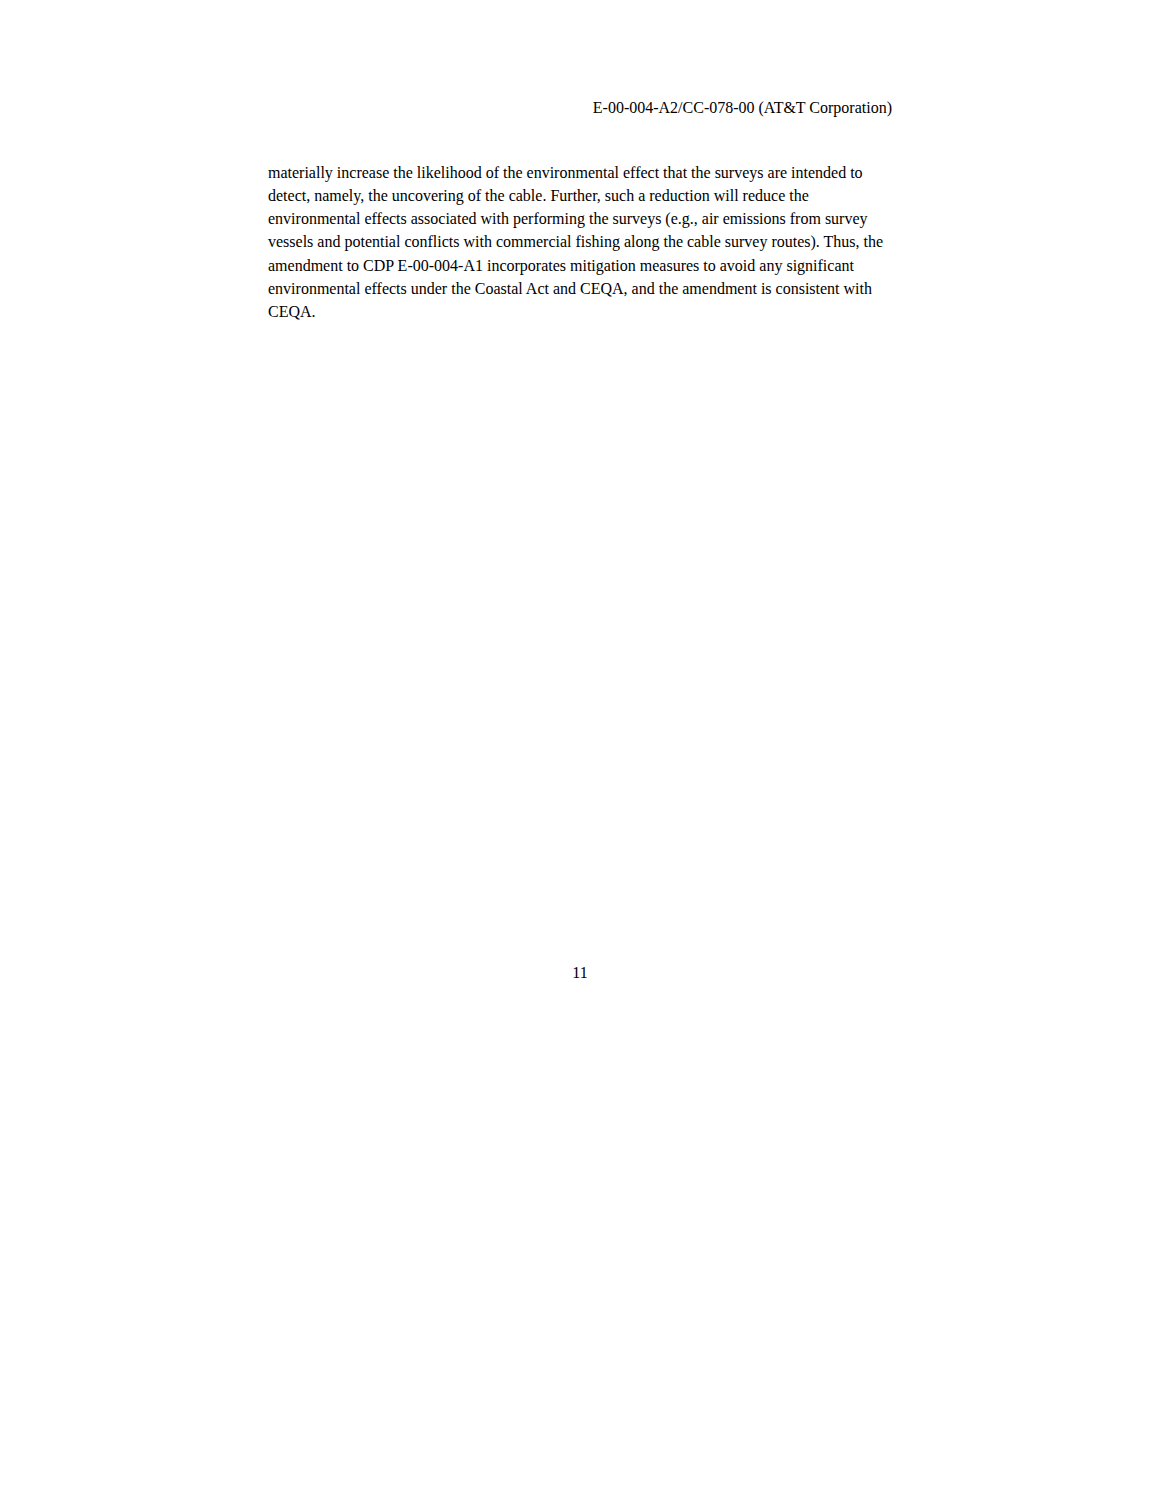E-00-004-A2/CC-078-00 (AT&T Corporation)
materially increase the likelihood of the environmental effect that the surveys are intended to detect, namely, the uncovering of the cable. Further, such a reduction will reduce the environmental effects associated with performing the surveys (e.g., air emissions from survey vessels and potential conflicts with commercial fishing along the cable survey routes). Thus, the amendment to CDP E-00-004-A1 incorporates mitigation measures to avoid any significant environmental effects under the Coastal Act and CEQA, and the amendment is consistent with CEQA.
11